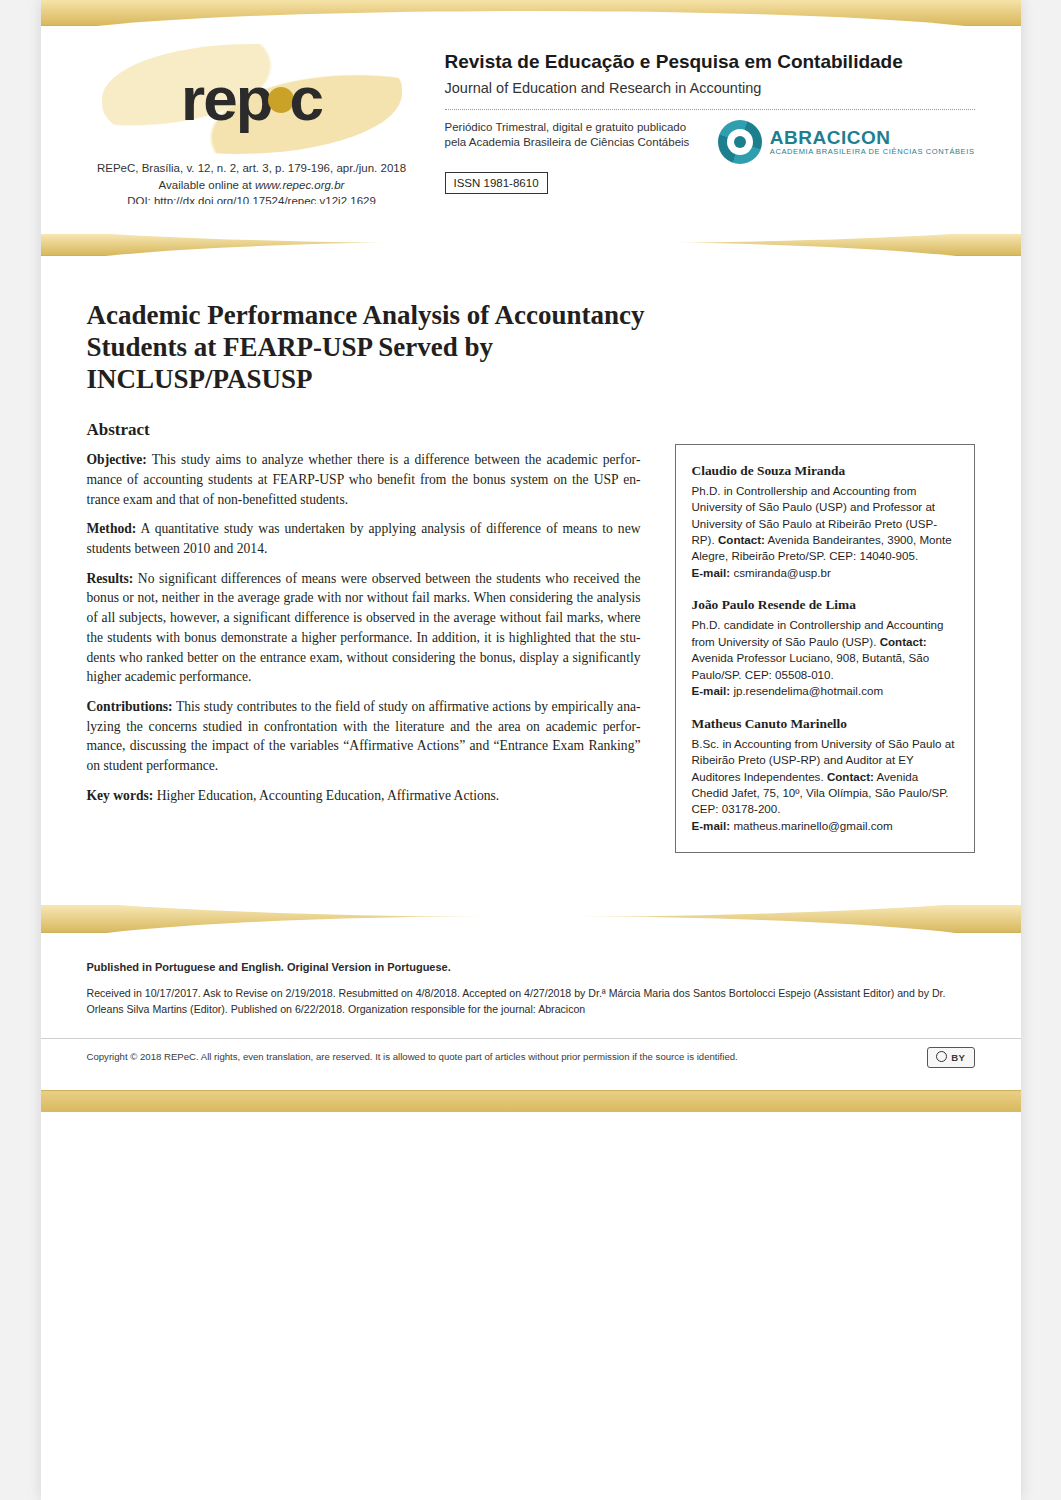rep c
REPeC, Brasília, v. 12, n. 2, art. 3, p. 179-196, apr./jun. 2018
Available online at www.repec.org.br
DOI: http://dx.doi.org/10.17524/repec.v12i2.1629
Revista de Educação e Pesquisa em Contabilidade
Journal of Education and Research in Accounting
Periódico Trimestral, digital e gratuito publicado
pela Academia Brasileira de Ciências Contábeis
ABRACICON Academia Brasileira de Ciências Contábeis
ISSN 1981-8610
Academic Performance Analysis of Accountancy Students at FEARP-USP Served by INCLUSP/PASUSP
Abstract
Objective: This study aims to analyze whether there is a difference between the academic performance of accounting students at FEARP-USP who benefit from the bonus system on the USP entrance exam and that of non-benefitted students.
Method: A quantitative study was undertaken by applying analysis of difference of means to new students between 2010 and 2014.
Results: No significant differences of means were observed between the students who received the bonus or not, neither in the average grade with nor without fail marks. When considering the analysis of all subjects, however, a significant difference is observed in the average without fail marks, where the students with bonus demonstrate a higher performance. In addition, it is highlighted that the students who ranked better on the entrance exam, without considering the bonus, display a significantly higher academic performance.
Contributions: This study contributes to the field of study on affirmative actions by empirically analyzing the concerns studied in confrontation with the literature and the area on academic performance, discussing the impact of the variables “Affirmative Actions” and “Entrance Exam Ranking” on student performance.
Key words: Higher Education, Accounting Education, Affirmative Actions.
Claudio de Souza Miranda
Ph.D. in Controllership and Accounting from University of São Paulo (USP) and Professor at University of São Paulo at Ribeirão Preto (USP-RP). Contact: Avenida Bandeirantes, 3900, Monte Alegre, Ribeirão Preto/SP. CEP: 14040-905.
E-mail: csmiranda@usp.br
João Paulo Resende de Lima
Ph.D. candidate in Controllership and Accounting from University of São Paulo (USP). Contact: Avenida Professor Luciano, 908, Butantã, São Paulo/SP. CEP: 05508-010.
E-mail: jp.resendelima@hotmail.com
Matheus Canuto Marinello
B.Sc. in Accounting from University of São Paulo at Ribeirão Preto (USP-RP) and Auditor at EY Auditores Independentes. Contact: Avenida Chedid Jafet, 75, 10º, Vila Olímpia, São Paulo/SP. CEP: 03178-200.
E-mail: matheus.marinello@gmail.com
Published in Portuguese and English. Original Version in Portuguese.
Received in 10/17/2017. Ask to Revise on 2/19/2018. Resubmitted on 4/8/2018. Accepted on 4/27/2018 by Dr.ª Márcia Maria dos Santos Bortolocci Espejo (Assistant Editor) and by Dr. Orleans Silva Martins (Editor). Published on 6/22/2018. Organization responsible for the journal: Abracicon
Copyright © 2018 REPeC. All rights, even translation, are reserved. It is allowed to quote part of articles without prior permission if the source is identified. BY